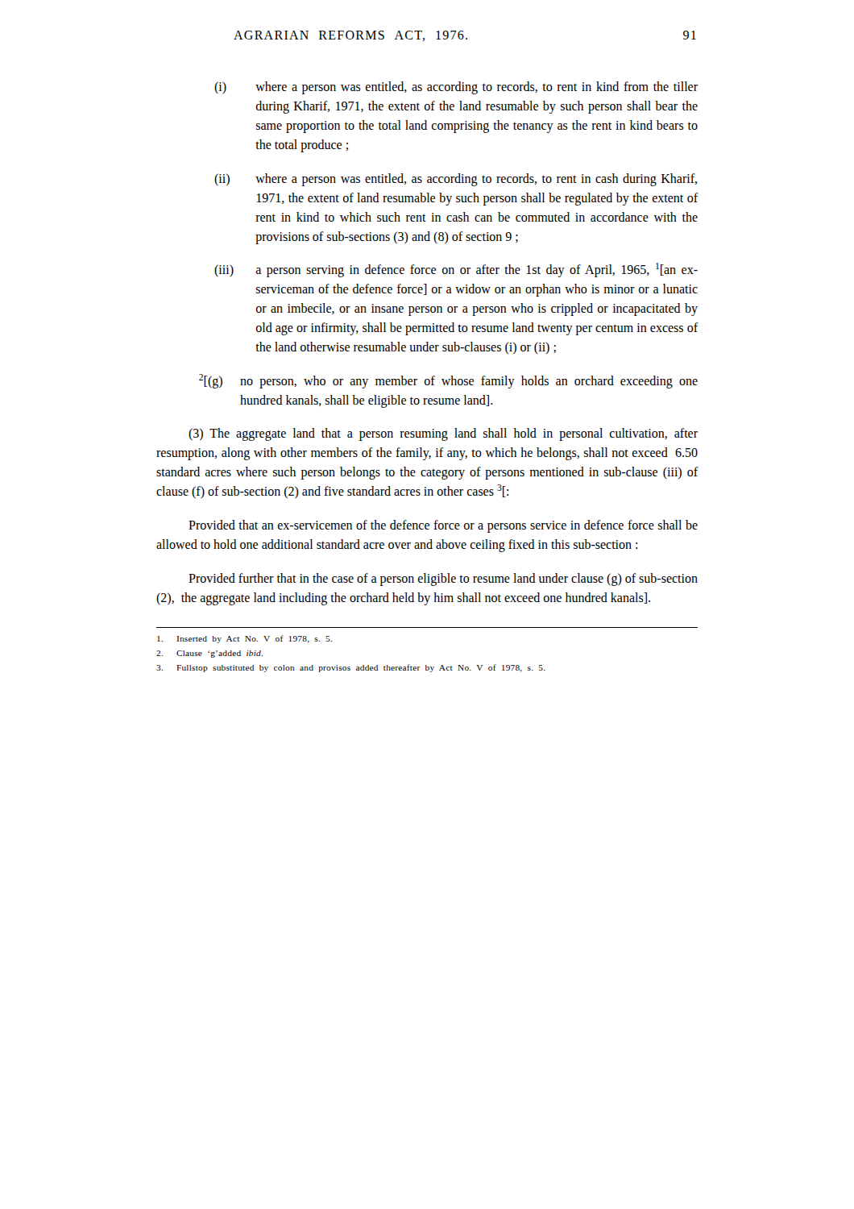AGRARIAN REFORMS ACT, 1976. 91
(i) where a person was entitled, as according to records, to rent in kind from the tiller during Kharif, 1971, the extent of the land resumable by such person shall bear the same proportion to the total land comprising the tenancy as the rent in kind bears to the total produce ;
(ii) where a person was entitled, as according to records, to rent in cash during Kharif, 1971, the extent of land resumable by such person shall be regulated by the extent of rent in kind to which such rent in cash can be commuted in accordance with the provisions of sub-sections (3) and (8) of section 9 ;
(iii) a person serving in defence force on or after the 1st day of April, 1965, 1[an ex-serviceman of the defence force] or a widow or an orphan who is minor or a lunatic or an imbecile, or an insane person or a person who is crippled or incapacitated by old age or infirmity, shall be permitted to resume land twenty per centum in excess of the land otherwise resumable under sub-clauses (i) or (ii) ;
2[(g) no person, who or any member of whose family holds an orchard exceeding one hundred kanals, shall be eligible to resume land].
(3) The aggregate land that a person resuming land shall hold in personal cultivation, after resumption, along with other members of the family, if any, to which he belongs, shall not exceed 6.50 standard acres where such person belongs to the category of persons mentioned in sub-clause (iii) of clause (f) of sub-section (2) and five standard acres in other cases 3[:
Provided that an ex-servicemen of the defence force or a persons service in defence force shall be allowed to hold one additional standard acre over and above ceiling fixed in this sub-section :
Provided further that in the case of a person eligible to resume land under clause (g) of sub-section (2), the aggregate land including the orchard held by him shall not exceed one hundred kanals].
1. Inserted by Act No. V of 1978, s. 5.
2. Clause ‘g’added ibid.
3. Fullstop substituted by colon and provisos added thereafter by Act No. V of 1978, s. 5.